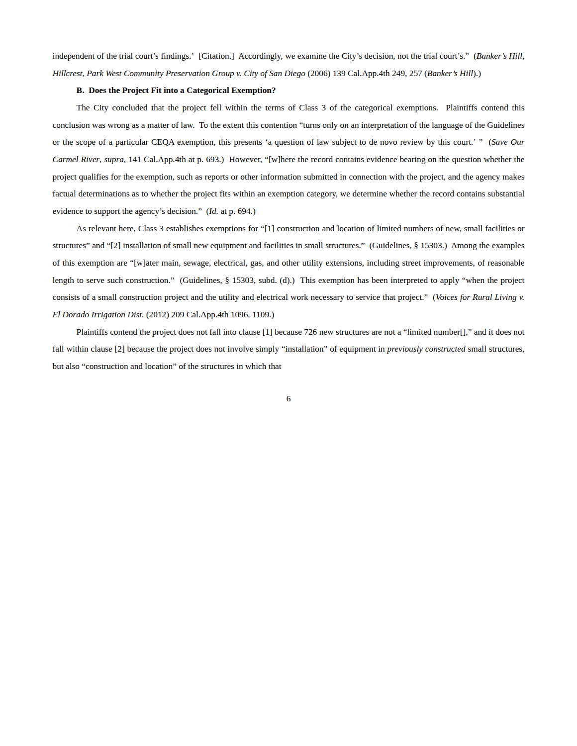independent of the trial court’s findings.’ [Citation.] Accordingly, we examine the City’s decision, not the trial court’s.” (Banker’s Hill, Hillcrest, Park West Community Preservation Group v. City of San Diego (2006) 139 Cal.App.4th 249, 257 (Banker’s Hill).)
B. Does the Project Fit into a Categorical Exemption?
The City concluded that the project fell within the terms of Class 3 of the categorical exemptions. Plaintiffs contend this conclusion was wrong as a matter of law. To the extent this contention “turns only on an interpretation of the language of the Guidelines or the scope of a particular CEQA exemption, this presents ‘a question of law subject to de novo review by this court.’ ” (Save Our Carmel River, supra, 141 Cal.App.4th at p. 693.) However, “[w]here the record contains evidence bearing on the question whether the project qualifies for the exemption, such as reports or other information submitted in connection with the project, and the agency makes factual determinations as to whether the project fits within an exemption category, we determine whether the record contains substantial evidence to support the agency’s decision.” (Id. at p. 694.)
As relevant here, Class 3 establishes exemptions for “[1] construction and location of limited numbers of new, small facilities or structures” and “[2] installation of small new equipment and facilities in small structures.” (Guidelines, § 15303.) Among the examples of this exemption are “[w]ater main, sewage, electrical, gas, and other utility extensions, including street improvements, of reasonable length to serve such construction.” (Guidelines, § 15303, subd. (d).) This exemption has been interpreted to apply “when the project consists of a small construction project and the utility and electrical work necessary to service that project.” (Voices for Rural Living v. El Dorado Irrigation Dist. (2012) 209 Cal.App.4th 1096, 1109.)
Plaintiffs contend the project does not fall into clause [1] because 726 new structures are not a “limited number[],” and it does not fall within clause [2] because the project does not involve simply “installation” of equipment in previously constructed small structures, but also “construction and location” of the structures in which that
6